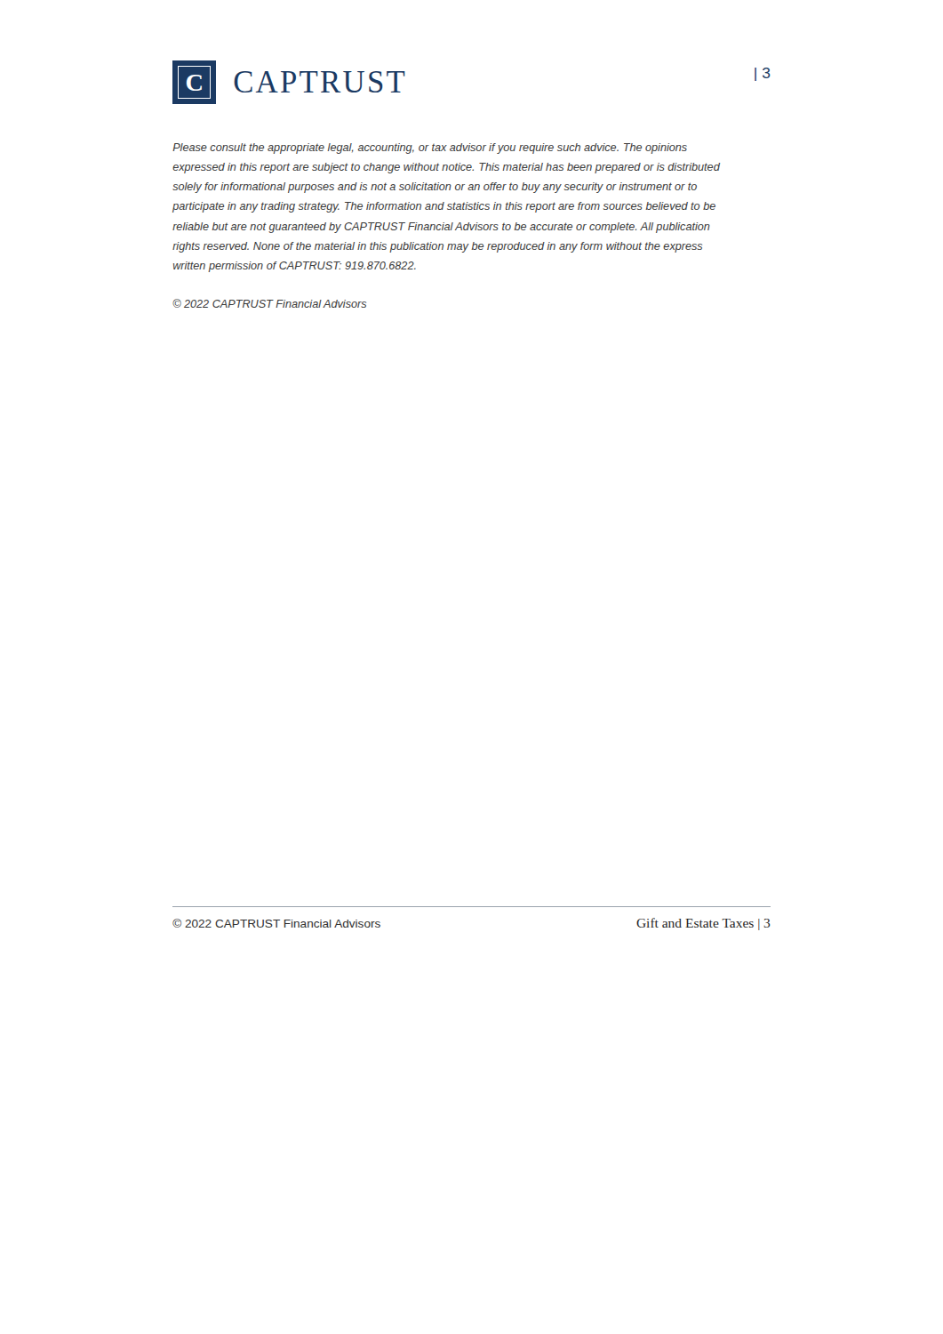CAPTRUST
| 3
Please consult the appropriate legal, accounting, or tax advisor if you require such advice. The opinions expressed in this report are subject to change without notice. This material has been prepared or is distributed solely for informational purposes and is not a solicitation or an offer to buy any security or instrument or to participate in any trading strategy. The information and statistics in this report are from sources believed to be reliable but are not guaranteed by CAPTRUST Financial Advisors to be accurate or complete. All publication rights reserved. None of the material in this publication may be reproduced in any form without the express written permission of CAPTRUST: 919.870.6822.
© 2022 CAPTRUST Financial Advisors
© 2022 CAPTRUST Financial Advisors
Gift and Estate Taxes | 3